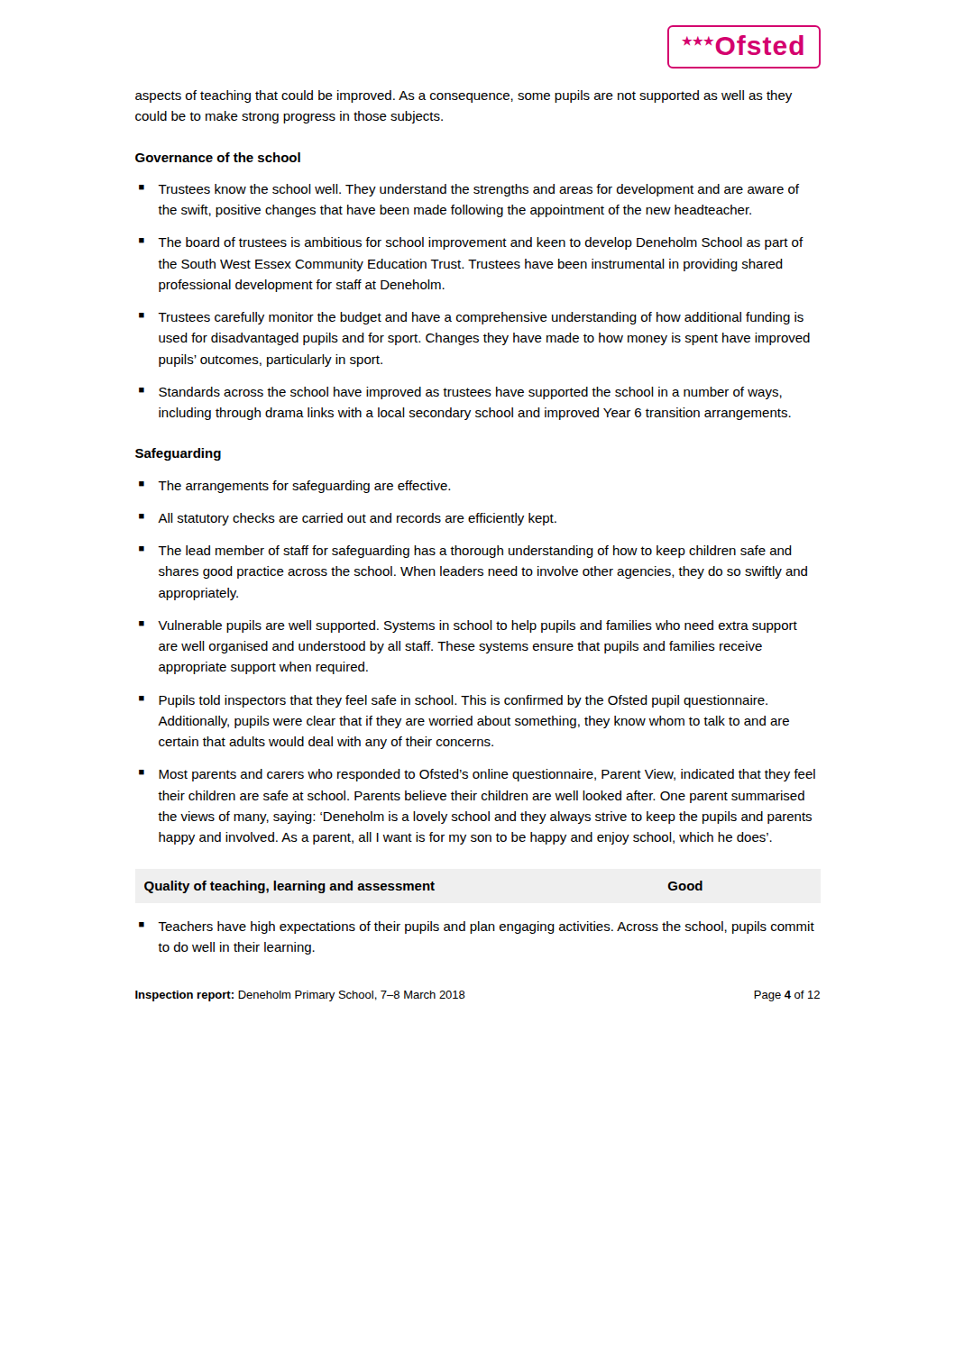★★★Ofsted
aspects of teaching that could be improved. As a consequence, some pupils are not supported as well as they could be to make strong progress in those subjects.
Governance of the school
Trustees know the school well. They understand the strengths and areas for development and are aware of the swift, positive changes that have been made following the appointment of the new headteacher.
The board of trustees is ambitious for school improvement and keen to develop Deneholm School as part of the South West Essex Community Education Trust. Trustees have been instrumental in providing shared professional development for staff at Deneholm.
Trustees carefully monitor the budget and have a comprehensive understanding of how additional funding is used for disadvantaged pupils and for sport. Changes they have made to how money is spent have improved pupils’ outcomes, particularly in sport.
Standards across the school have improved as trustees have supported the school in a number of ways, including through drama links with a local secondary school and improved Year 6 transition arrangements.
Safeguarding
The arrangements for safeguarding are effective.
All statutory checks are carried out and records are efficiently kept.
The lead member of staff for safeguarding has a thorough understanding of how to keep children safe and shares good practice across the school. When leaders need to involve other agencies, they do so swiftly and appropriately.
Vulnerable pupils are well supported. Systems in school to help pupils and families who need extra support are well organised and understood by all staff. These systems ensure that pupils and families receive appropriate support when required.
Pupils told inspectors that they feel safe in school. This is confirmed by the Ofsted pupil questionnaire. Additionally, pupils were clear that if they are worried about something, they know whom to talk to and are certain that adults would deal with any of their concerns.
Most parents and carers who responded to Ofsted’s online questionnaire, Parent View, indicated that they feel their children are safe at school. Parents believe their children are well looked after. One parent summarised the views of many, saying: ‘Deneholm is a lovely school and they always strive to keep the pupils and parents happy and involved. As a parent, all I want is for my son to be happy and enjoy school, which he does’.
Quality of teaching, learning and assessment Good
Teachers have high expectations of their pupils and plan engaging activities. Across the school, pupils commit to do well in their learning.
Inspection report: Deneholm Primary School, 7–8 March 2018 Page 4 of 12